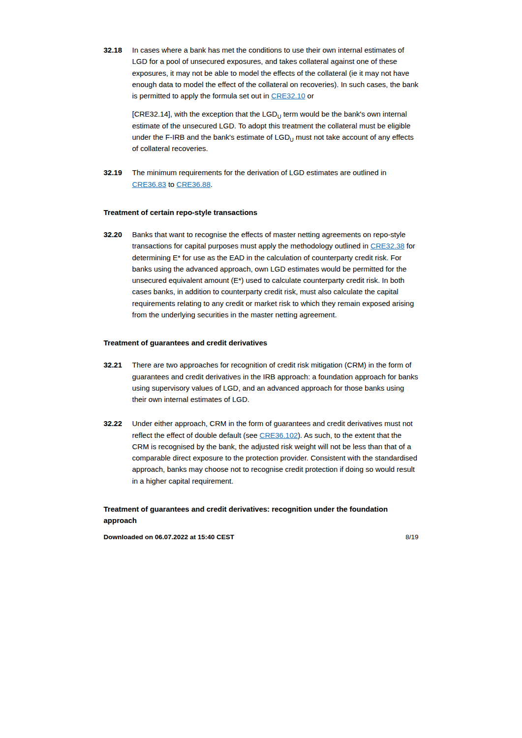32.18
In cases where a bank has met the conditions to use their own internal estimates of LGD for a pool of unsecured exposures, and takes collateral against one of these exposures, it may not be able to model the effects of the collateral (ie it may not have enough data to model the effect of the collateral on recoveries). In such cases, the bank is permitted to apply the formula set out in CRE32.10 or
[CRE32.14], with the exception that the LGDU term would be the bank's own internal estimate of the unsecured LGD. To adopt this treatment the collateral must be eligible under the F-IRB and the bank's estimate of LGDU must not take account of any effects of collateral recoveries.
32.19
The minimum requirements for the derivation of LGD estimates are outlined in CRE36.83 to CRE36.88.
Treatment of certain repo-style transactions
32.20
Banks that want to recognise the effects of master netting agreements on repo-style transactions for capital purposes must apply the methodology outlined in CRE32.38 for determining E* for use as the EAD in the calculation of counterparty credit risk. For banks using the advanced approach, own LGD estimates would be permitted for the unsecured equivalent amount (E*) used to calculate counterparty credit risk. In both cases banks, in addition to counterparty credit risk, must also calculate the capital requirements relating to any credit or market risk to which they remain exposed arising from the underlying securities in the master netting agreement.
Treatment of guarantees and credit derivatives
32.21
There are two approaches for recognition of credit risk mitigation (CRM) in the form of guarantees and credit derivatives in the IRB approach: a foundation approach for banks using supervisory values of LGD, and an advanced approach for those banks using their own internal estimates of LGD.
32.22
Under either approach, CRM in the form of guarantees and credit derivatives must not reflect the effect of double default (see CRE36.102). As such, to the extent that the CRM is recognised by the bank, the adjusted risk weight will not be less than that of a comparable direct exposure to the protection provider. Consistent with the standardised approach, banks may choose not to recognise credit protection if doing so would result in a higher capital requirement.
Treatment of guarantees and credit derivatives: recognition under the foundation approach
Downloaded on 06.07.2022 at 15:40 CEST
8/19